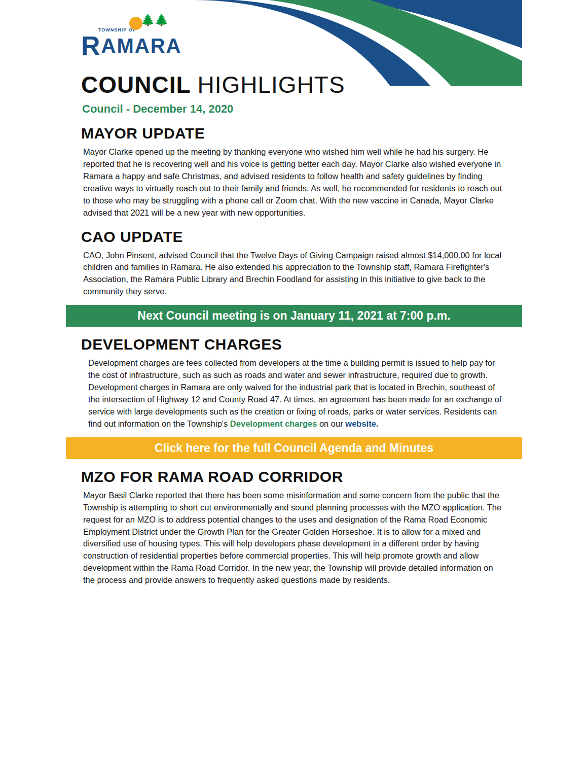🌲🌲
TOWNSHIP OF
RAMARA
COUNCIL HIGHLIGHTS
Council - December 14, 2020
MAYOR UPDATE
Mayor Clarke opened up the meeting by thanking everyone who wished him well while he had his surgery. He reported that he is recovering well and his voice is getting better each day. Mayor Clarke also wished everyone in Ramara a happy and safe Christmas, and advised residents to follow health and safety guidelines by finding creative ways to virtually reach out to their family and friends. As well, he recommended for residents to reach out to those who may be struggling with a phone call or Zoom chat. With the new vaccine in Canada, Mayor Clarke advised that 2021 will be a new year with new opportunities.
CAO UPDATE
CAO, John Pinsent, advised Council that the Twelve Days of Giving Campaign raised almost $14,000.00 for local children and families in Ramara. He also extended his appreciation to the Township staff, Ramara Firefighter's Association, the Ramara Public Library and Brechin Foodland for assisting in this initiative to give back to the community they serve.
Next Council meeting is on January 11, 2021 at 7:00 p.m.
DEVELOPMENT CHARGES
Development charges are fees collected from developers at the time a building permit is issued to help pay for the cost of infrastructure, such as such as roads and water and sewer infrastructure, required due to growth. Development charges in Ramara are only waived for the industrial park that is located in Brechin, southeast of the intersection of Highway 12 and County Road 47. At times, an agreement has been made for an exchange of service with large developments such as the creation or fixing of roads, parks or water services. Residents can find out information on the Township's Development charges on our website.
Click here for the full Council Agenda and Minutes
MZO FOR RAMA ROAD CORRIDOR
Mayor Basil Clarke reported that there has been some misinformation and some concern from the public that the Township is attempting to short cut environmentally and sound planning processes with the MZO application. The request for an MZO is to address potential changes to the uses and designation of the Rama Road Economic Employment District under the Growth Plan for the Greater Golden Horseshoe. It is to allow for a mixed and diversified use of housing types. This will help developers phase development in a different order by having construction of residential properties before commercial properties. This will help promote growth and allow development within the Rama Road Corridor. In the new year, the Township will provide detailed information on the process and provide answers to frequently asked questions made by residents.